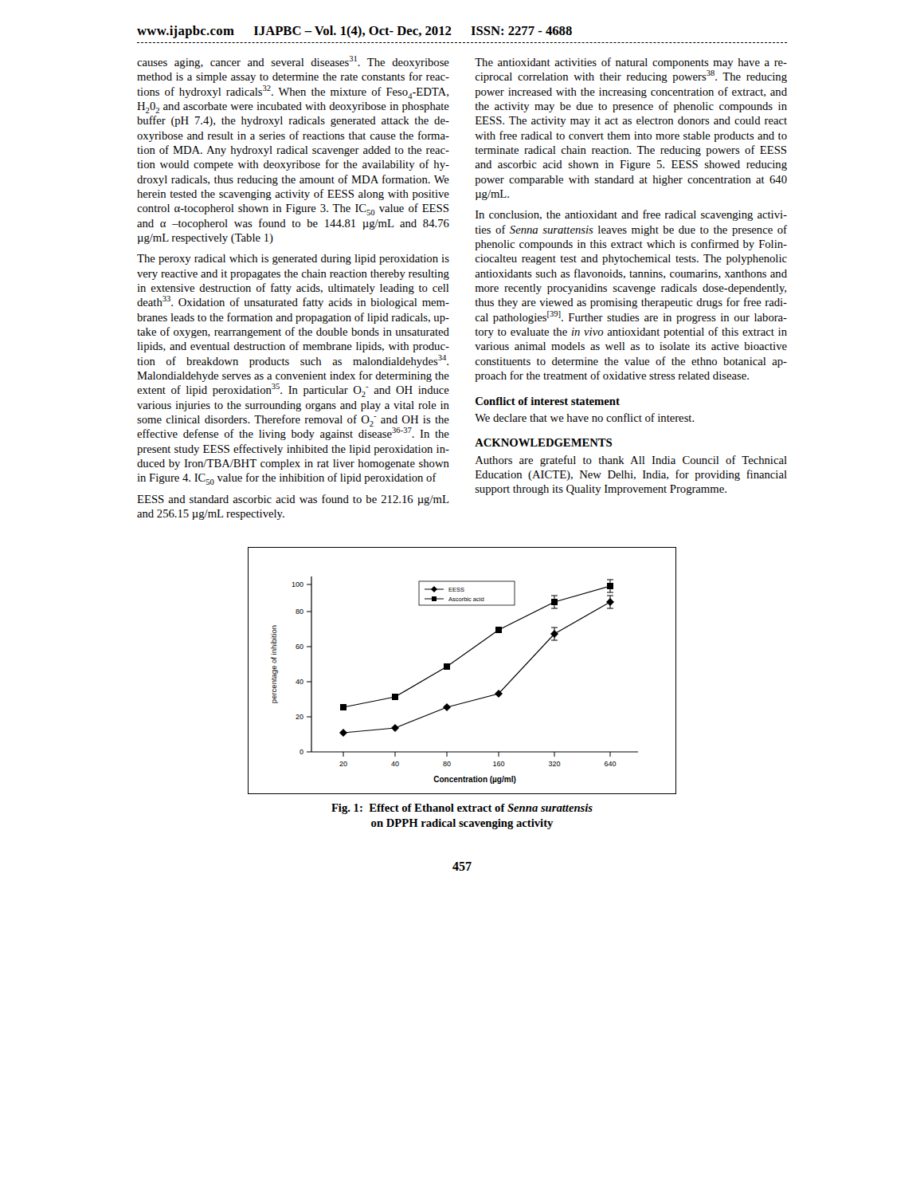www.ijapbc.com IJAPBC – Vol. 1(4), Oct- Dec, 2012 ISSN: 2277 - 4688
causes aging, cancer and several diseases31. The deoxyribose method is a simple assay to determine the rate constants for reactions of hydroxyl radicals32. When the mixture of Feso4-EDTA, H202 and ascorbate were incubated with deoxyribose in phosphate buffer (pH 7.4), the hydroxyl radicals generated attack the deoxyribose and result in a series of reactions that cause the formation of MDA. Any hydroxyl radical scavenger added to the reaction would compete with deoxyribose for the availability of hydroxyl radicals, thus reducing the amount of MDA formation. We herein tested the scavenging activity of EESS along with positive control α-tocopherol shown in Figure 3. The IC50 value of EESS and α –tocopherol was found to be 144.81 µg/mL and 84.76 µg/mL respectively (Table 1)
The peroxy radical which is generated during lipid peroxidation is very reactive and it propagates the chain reaction thereby resulting in extensive destruction of fatty acids, ultimately leading to cell death33. Oxidation of unsaturated fatty acids in biological membranes leads to the formation and propagation of lipid radicals, uptake of oxygen, rearrangement of the double bonds in unsaturated lipids, and eventual destruction of membrane lipids, with production of breakdown products such as malondialdehydes34. Malondialdehyde serves as a convenient index for determining the extent of lipid peroxidation35. In particular O2- and OH induce various injuries to the surrounding organs and play a vital role in some clinical disorders. Therefore removal of O2- and OH is the effective defense of the living body against disease36-37. In the present study EESS effectively inhibited the lipid peroxidation induced by Iron/TBA/BHT complex in rat liver homogenate shown in Figure 4. IC50 value for the inhibition of lipid peroxidation of
EESS and standard ascorbic acid was found to be 212.16 µg/mL and 256.15 µg/mL respectively.
The antioxidant activities of natural components may have a reciprocal correlation with their reducing powers38. The reducing power increased with the increasing concentration of extract, and the activity may be due to presence of phenolic compounds in EESS. The activity may it act as electron donors and could react with free radical to convert them into more stable products and to terminate radical chain reaction. The reducing powers of EESS and ascorbic acid shown in Figure 5. EESS showed reducing power comparable with standard at higher concentration at 640 µg/mL.
In conclusion, the antioxidant and free radical scavenging activities of Senna surattensis leaves might be due to the presence of phenolic compounds in this extract which is confirmed by Folin-ciocalteu reagent test and phytochemical tests. The polyphenolic antioxidants such as flavonoids, tannins, coumarins, xanthons and more recently procyanidins scavenge radicals dose-dependently, thus they are viewed as promising therapeutic drugs for free radical pathologies[39]. Further studies are in progress in our laboratory to evaluate the in vivo antioxidant potential of this extract in various animal models as well as to isolate its active bioactive constituents to determine the value of the ethno botanical approach for the treatment of oxidative stress related disease.
Conflict of interest statement
We declare that we have no conflict of interest.
ACKNOWLEDGEMENTS
Authors are grateful to thank All India Council of Technical Education (AICTE), New Delhi, India, for providing financial support through its Quality Improvement Programme.
0 20 40 60 80 100 20 40 80 160 320 640 Concentration (µg/ml) percentage of inhibition EESS Ascorbic acid
Fig. 1: Effect of Ethanol extract of Senna surattensis
on DPPH radical scavenging activity
457